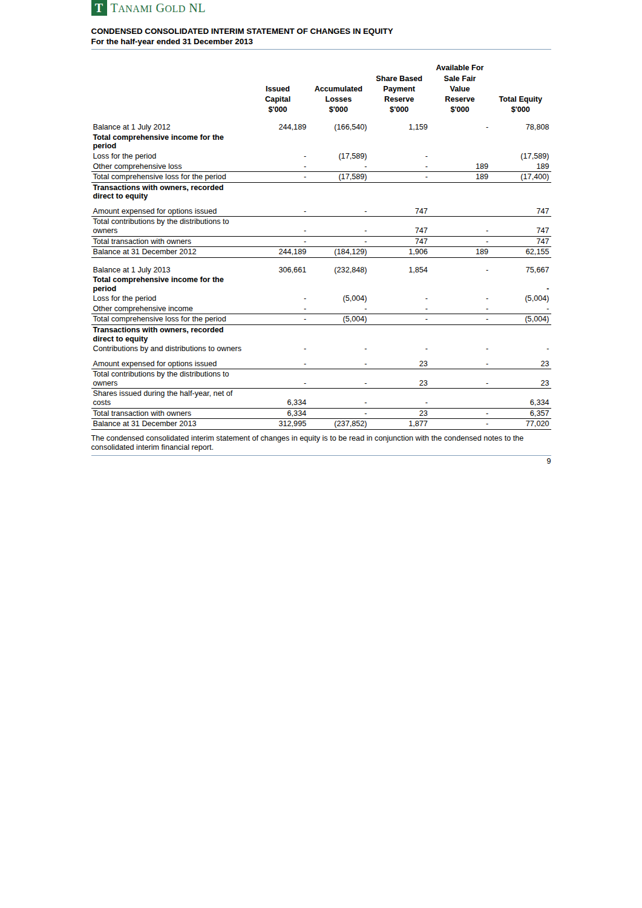T TANAMI GOLD NL
CONDENSED CONSOLIDATED INTERIM STATEMENT OF CHANGES IN EQUITY
For the half-year ended 31 December 2013
| | | | | Available For | |
| --- | --- | --- | --- | --- | --- |
| | | | Share Based | Sale Fair | |
| | Issued | Accumulated | Payment | Value | |
| | Capital | Losses | Reserve | Reserve | Total Equity |
| | $'000 | $'000 | $'000 | $'000 | $'000 |
| Balance at 1 July 2012 | 244,189 | (166,540) | 1,159 | - | 78,808 |
| Total comprehensive income for the period | | | | | |
| Loss for the period | - | (17,589) | - | | (17,589) |
| Other comprehensive loss | - | - | - | 189 | 189 |
| Total comprehensive loss for the period | - | (17,589) | - | 189 | (17,400) |
| Transactions with owners, recorded direct to equity | | | | | |
| Amount expensed for options issued | - | - | 747 | | 747 |
| Total contributions by the distributions to owners | - | - | 747 | - | 747 |
| Total transaction with owners | - | - | 747 | - | 747 |
| Balance at 31 December 2012 | 244,189 | (184,129) | 1,906 | 189 | 62,155 |
| Balance at 1 July 2013 | 306,661 | (232,848) | 1,854 | - | 75,667 |
| Total comprehensive income for the period | | | | | - |
| Loss for the period | - | (5,004) | - | - | (5,004) |
| Other comprehensive income | - | - | - | - | - |
| Total comprehensive loss for the period | - | (5,004) | - | - | (5,004) |
| Transactions with owners, recorded direct to equity | | | | | |
| Contributions by and distributions to owners | - | - | - | - | - |
| Amount expensed for options issued | - | - | 23 | - | 23 |
| Total contributions by the distributions to owners | - | - | 23 | - | 23 |
| Shares issued during the half-year, net of costs | 6,334 | - | - | | 6,334 |
| Total transaction with owners | 6,334 | - | 23 | - | 6,357 |
| Balance at 31 December 2013 | 312,995 | (237,852) | 1,877 | - | 77,020 |
The condensed consolidated interim statement of changes in equity is to be read in conjunction with the condensed notes to the consolidated interim financial report.
9